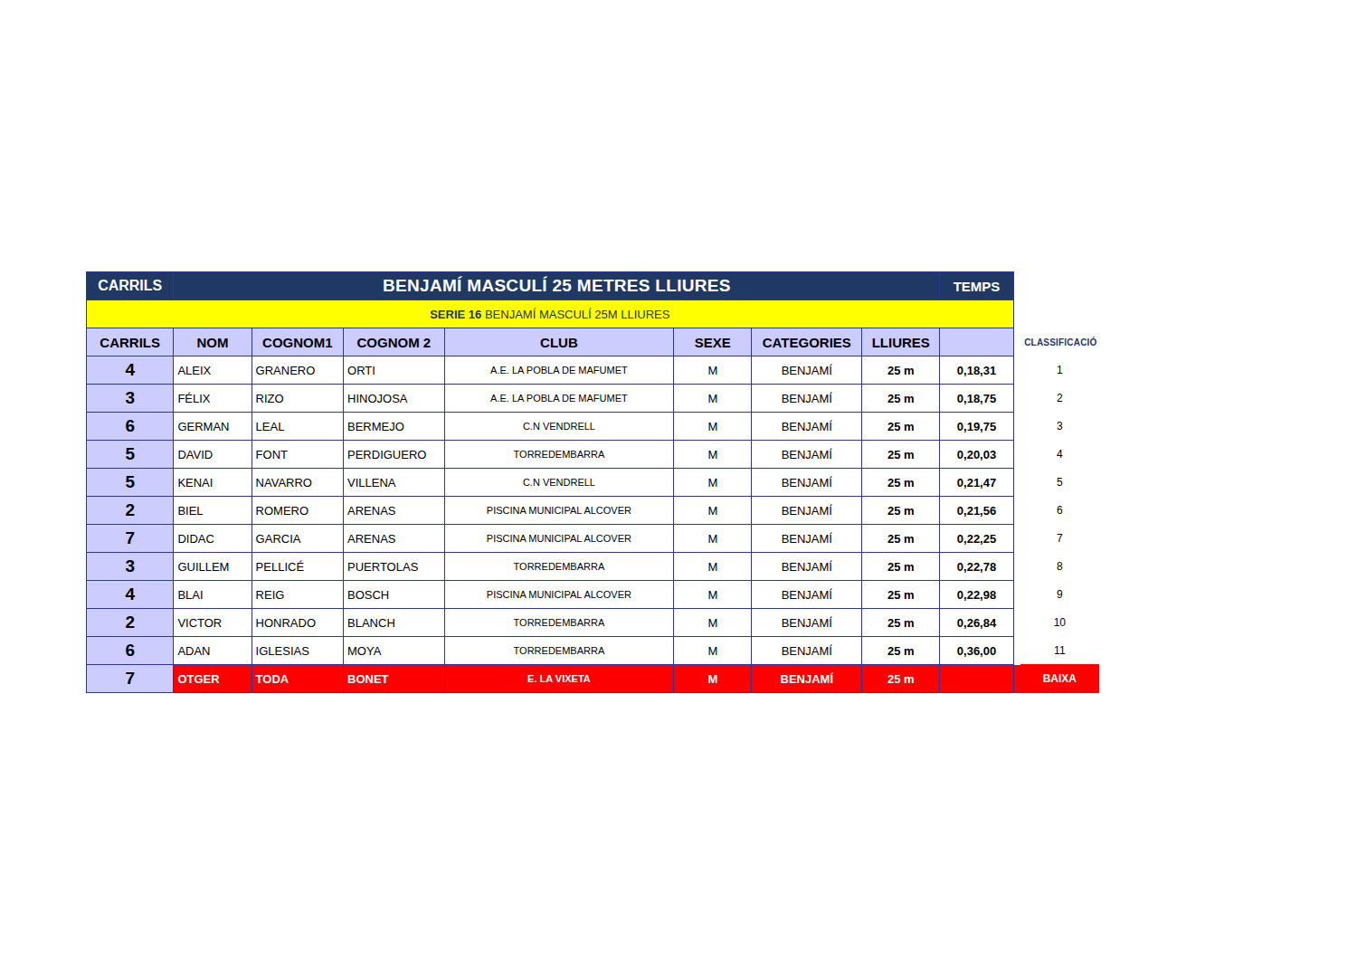| CARRILS | BENJAMÍ MASCULÍ 25 METRES LLIURES | TEMPS | | |
| SERIE 16 BENJAMÍ MASCULÍ 25M LLIURES | | |
| CARRILS | NOM | COGNOM1 | COGNOM 2 | CLUB | SEXE | CATEGORIES | LLIURES | | | CLASSIFICACIÓ |
| 4 | ALEIX | GRANERO | ORTI | A.E. LA POBLA DE MAFUMET | M | BENJAMÍ | 25 m | 0,18,31 | | 1 |
| 3 | FÉLIX | RIZO | HINOJOSA | A.E. LA POBLA DE MAFUMET | M | BENJAMÍ | 25 m | 0,18,75 | | 2 |
| 6 | GERMAN | LEAL | BERMEJO | C.N VENDRELL | M | BENJAMÍ | 25 m | 0,19,75 | | 3 |
| 5 | DAVID | FONT | PERDIGUERO | TORREDEMBARRA | M | BENJAMÍ | 25 m | 0,20,03 | | 4 |
| 5 | KENAI | NAVARRO | VILLENA | C.N VENDRELL | M | BENJAMÍ | 25 m | 0,21,47 | | 5 |
| 2 | BIEL | ROMERO | ARENAS | PISCINA MUNICIPAL ALCOVER | M | BENJAMÍ | 25 m | 0,21,56 | | 6 |
| 7 | DIDAC | GARCIA | ARENAS | PISCINA MUNICIPAL ALCOVER | M | BENJAMÍ | 25 m | 0,22,25 | | 7 |
| 3 | GUILLEM | PELLICÉ | PUERTOLAS | TORREDEMBARRA | M | BENJAMÍ | 25 m | 0,22,78 | | 8 |
| 4 | BLAI | REIG | BOSCH | PISCINA MUNICIPAL ALCOVER | M | BENJAMÍ | 25 m | 0,22,98 | | 9 |
| 2 | VICTOR | HONRADO | BLANCH | TORREDEMBARRA | M | BENJAMÍ | 25 m | 0,26,84 | | 10 |
| 6 | ADAN | IGLESIAS | MOYA | TORREDEMBARRA | M | BENJAMÍ | 25 m | 0,36,00 | | 11 |
| 7 | OTGER | TODA | BONET | E. LA VIXETA | M | BENJAMÍ | 25 m | | | BAIXA |